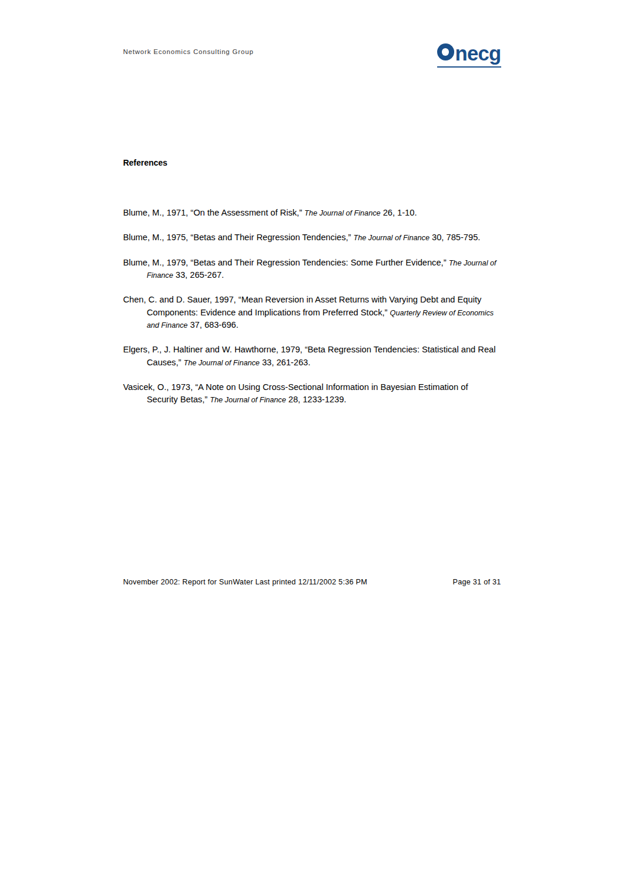Network Economics Consulting Group
necg
References
Blume, M., 1971, “On the Assessment of Risk,” The Journal of Finance 26, 1-10.
Blume, M., 1975, “Betas and Their Regression Tendencies,” The Journal of Finance 30, 785-795.
Blume, M., 1979, “Betas and Their Regression Tendencies: Some Further Evidence,” The Journal of Finance 33, 265-267.
Chen, C. and D. Sauer, 1997, “Mean Reversion in Asset Returns with Varying Debt and Equity Components: Evidence and Implications from Preferred Stock,” Quarterly Review of Economics and Finance 37, 683-696.
Elgers, P., J. Haltiner and W. Hawthorne, 1979, “Beta Regression Tendencies: Statistical and Real Causes,” The Journal of Finance 33, 261-263.
Vasicek, O., 1973, “A Note on Using Cross-Sectional Information in Bayesian Estimation of Security Betas,” The Journal of Finance 28, 1233-1239.
November 2002: Report for SunWater Last printed 12/11/2002 5:36 PM
Page 31 of 31